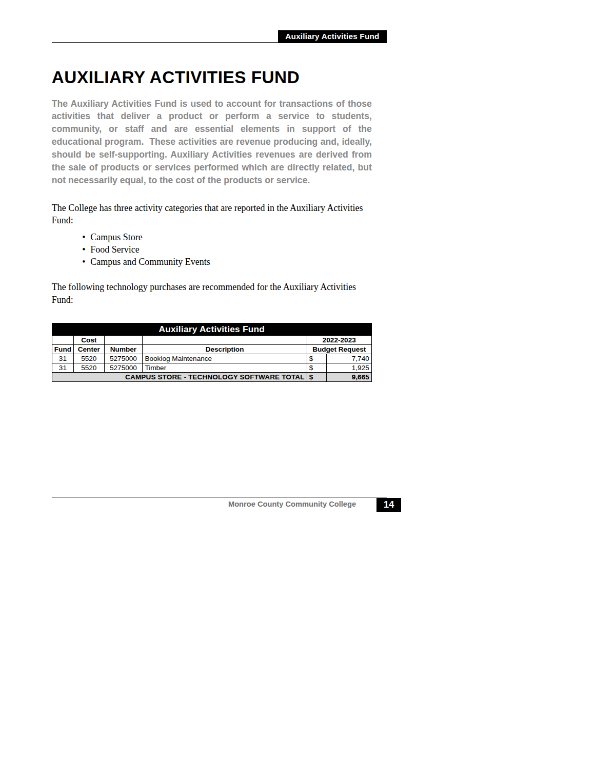Auxiliary Activities Fund
AUXILIARY ACTIVITIES FUND
The Auxiliary Activities Fund is used to account for transactions of those activities that deliver a product or perform a service to students, community, or staff and are essential elements in support of the educational program. These activities are revenue producing and, ideally, should be self-supporting. Auxiliary Activities revenues are derived from the sale of products or services performed which are directly related, but not necessarily equal, to the cost of the products or service.
The College has three activity categories that are reported in the Auxiliary Activities Fund:
Campus Store
Food Service
Campus and Community Events
The following technology purchases are recommended for the Auxiliary Activities Fund:
| Auxiliary Activities Fund |
| | Cost | | | 2022-2023 |
| Fund | Center | Number | Description | Budget Request |
| 31 | 5520 | 5275000 | Booklog Maintenance | $ | 7,740 |
| 31 | 5520 | 5275000 | Timber | $ | 1,925 |
| CAMPUS STORE - TECHNOLOGY SOFTWARE TOTAL | $ | 9,665 |
Monroe County Community College
14